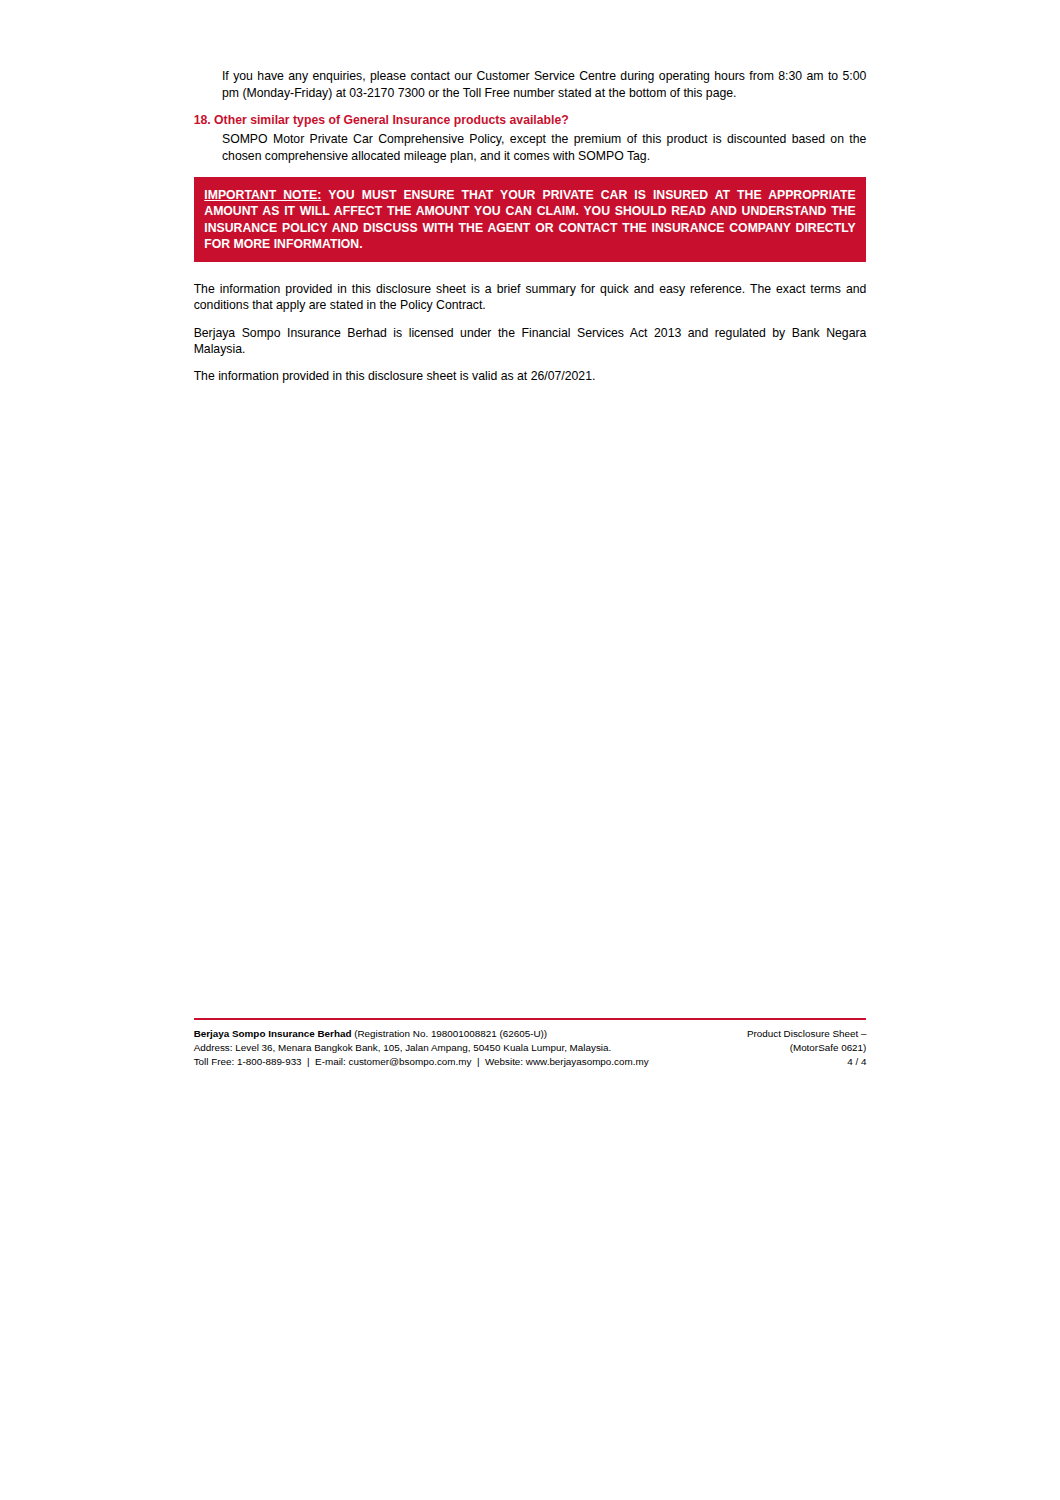If you have any enquiries, please contact our Customer Service Centre during operating hours from 8:30 am to 5:00 pm (Monday-Friday) at 03-2170 7300 or the Toll Free number stated at the bottom of this page.
18. Other similar types of General Insurance products available?
SOMPO Motor Private Car Comprehensive Policy, except the premium of this product is discounted based on the chosen comprehensive allocated mileage plan, and it comes with SOMPO Tag.
IMPORTANT NOTE: YOU MUST ENSURE THAT YOUR PRIVATE CAR IS INSURED AT THE APPROPRIATE AMOUNT AS IT WILL AFFECT THE AMOUNT YOU CAN CLAIM. YOU SHOULD READ AND UNDERSTAND THE INSURANCE POLICY AND DISCUSS WITH THE AGENT OR CONTACT THE INSURANCE COMPANY DIRECTLY FOR MORE INFORMATION.
The information provided in this disclosure sheet is a brief summary for quick and easy reference. The exact terms and conditions that apply are stated in the Policy Contract.
Berjaya Sompo Insurance Berhad is licensed under the Financial Services Act 2013 and regulated by Bank Negara Malaysia.
The information provided in this disclosure sheet is valid as at 26/07/2021.
Berjaya Sompo Insurance Berhad (Registration No. 198001008821 (62605-U))
Address: Level 36, Menara Bangkok Bank, 105, Jalan Ampang, 50450 Kuala Lumpur, Malaysia.
Toll Free: 1-800-889-933 | E-mail: customer@bsompo.com.my | Website: www.berjayasompo.com.my
Product Disclosure Sheet –
(MotorSafe 0621)
4 / 4